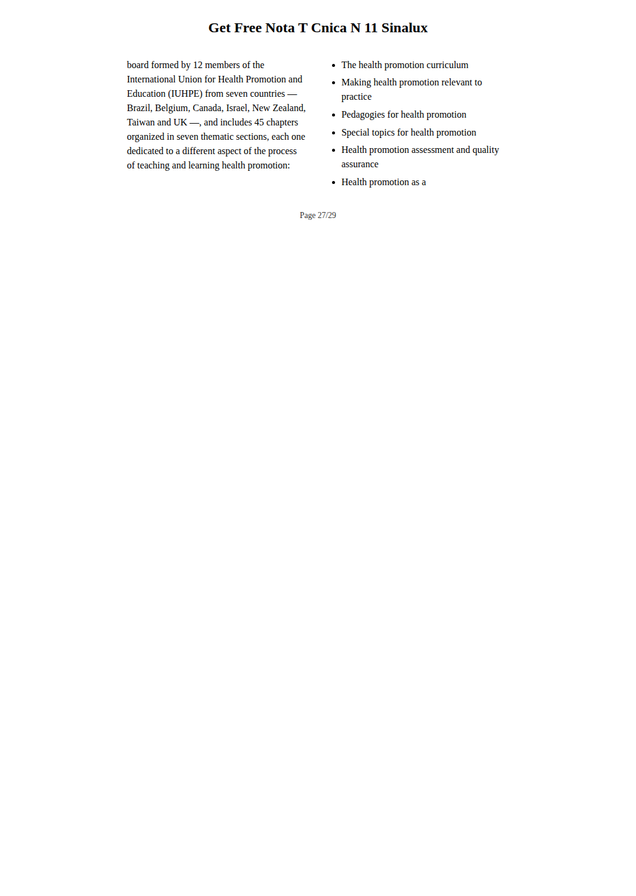Get Free Nota T Cnica N 11 Sinalux
board formed by 12 members of the International Union for Health Promotion and Education (IUHPE) from seven countries — Brazil, Belgium, Canada, Israel, New Zealand, Taiwan and UK —, and includes 45 chapters organized in seven thematic sections, each one dedicated to a different aspect of the process of teaching and learning health promotion:
The health promotion curriculum
Making health promotion relevant to practice
Pedagogies for health promotion
Special topics for health promotion
Health promotion assessment and quality assurance
Health promotion as a
Page 27/29